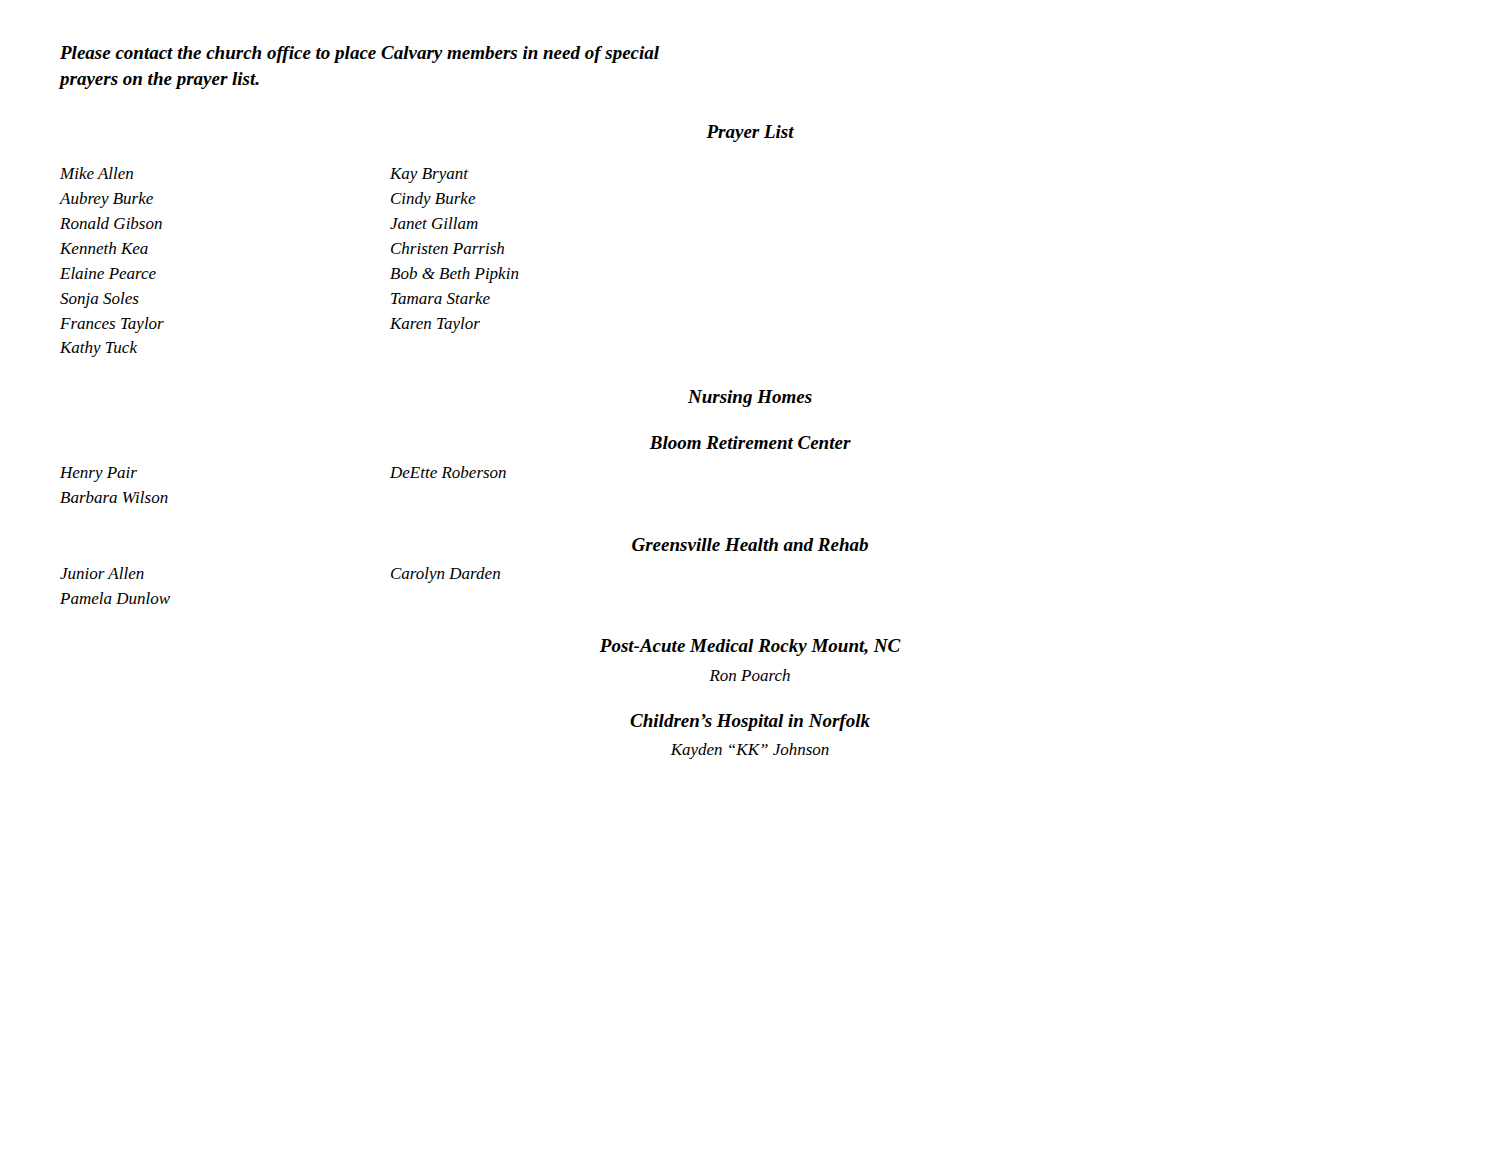Please contact the church office to place Calvary members in need of special prayers on the prayer list.
Prayer List
| Mike Allen | Kay Bryant |
| Aubrey Burke | Cindy Burke |
| Ronald Gibson | Janet Gillam |
| Kenneth Kea | Christen Parrish |
| Elaine Pearce | Bob & Beth Pipkin |
| Sonja Soles | Tamara Starke |
| Frances Taylor | Karen Taylor |
| Kathy Tuck | |
Nursing Homes
Bloom Retirement Center
| Henry Pair | DeEtte Roberson |
| Barbara Wilson | |
Greensville Health and Rehab
| Junior Allen | Carolyn Darden |
| Pamela Dunlow | |
Post-Acute Medical Rocky Mount, NC
Ron Poarch
Children’s Hospital in Norfolk
Kayden “KK” Johnson